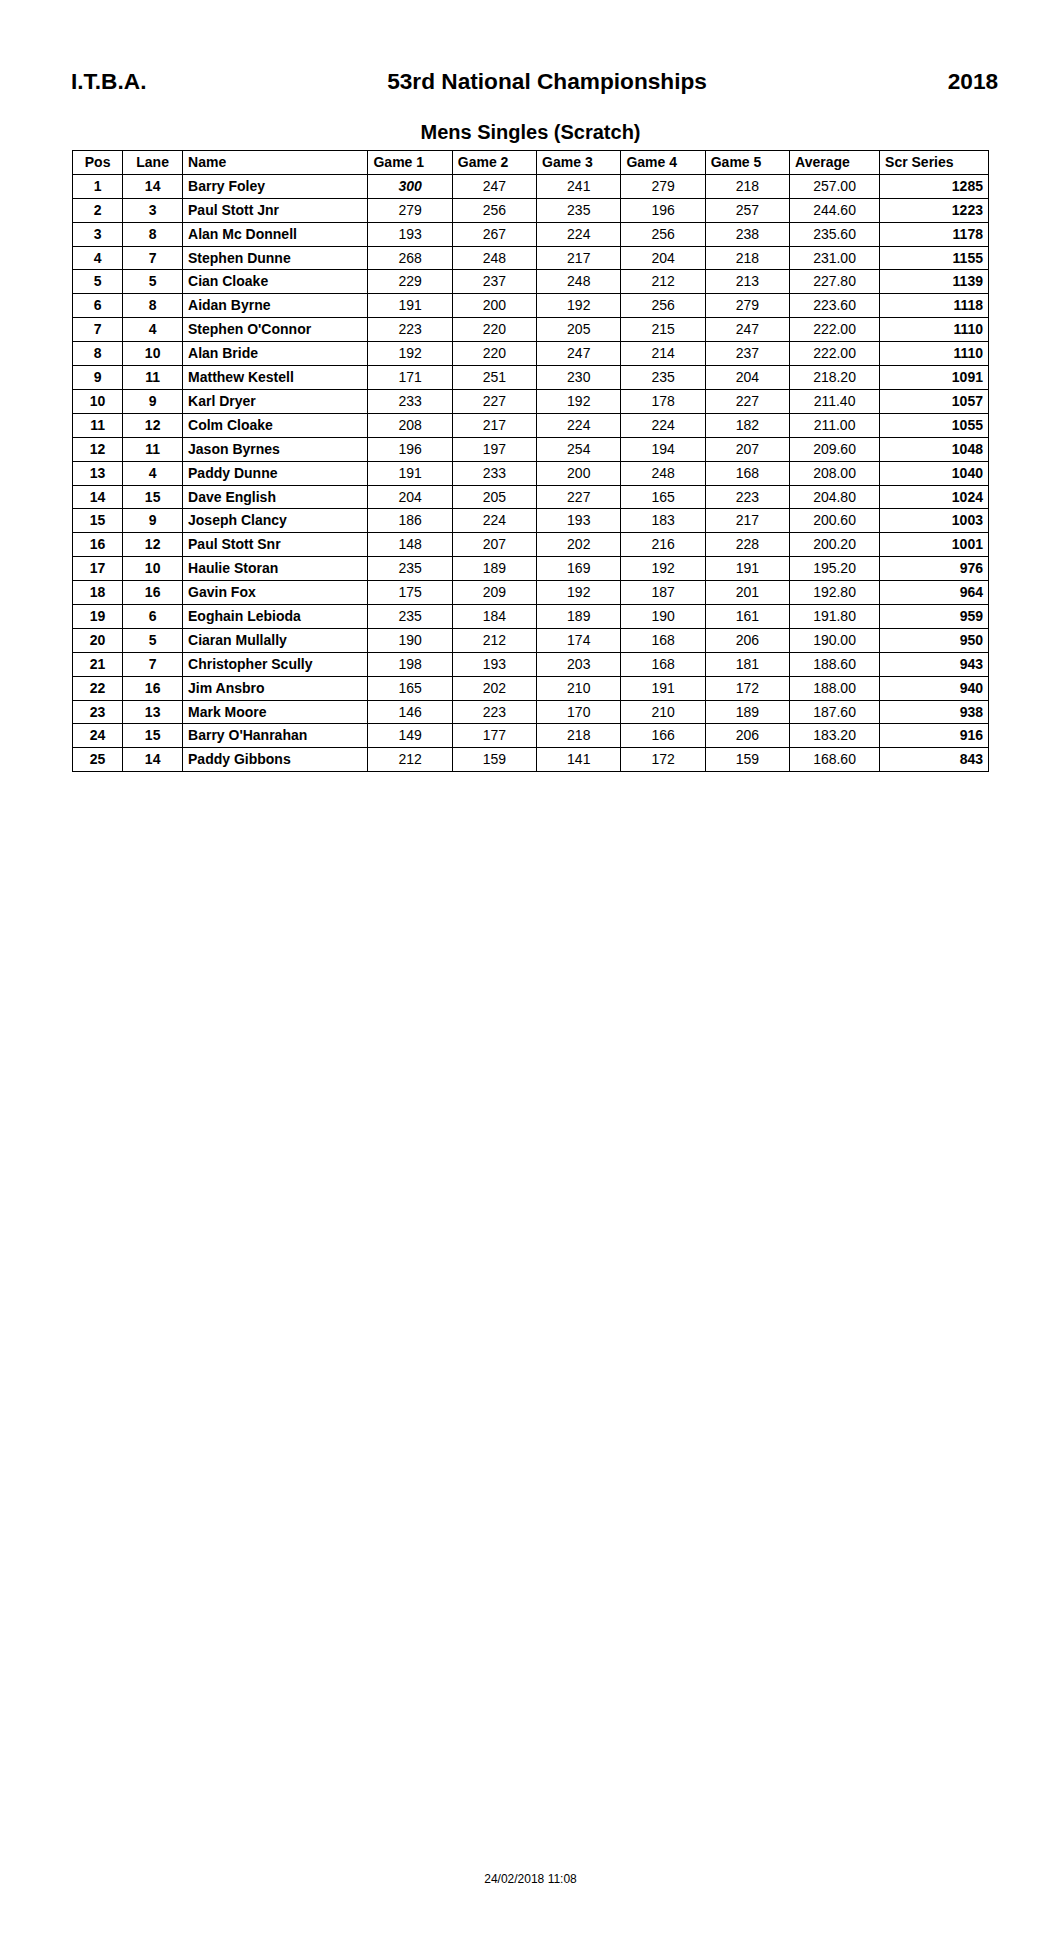I.T.B.A.
53rd National Championships
2018
Mens Singles (Scratch)
| Pos | Lane | Name | Game 1 | Game 2 | Game 3 | Game 4 | Game 5 | Average | Scr Series |
| --- | --- | --- | --- | --- | --- | --- | --- | --- | --- |
| 1 | 14 | Barry Foley | 300 | 247 | 241 | 279 | 218 | 257.00 | 1285 |
| 2 | 3 | Paul Stott Jnr | 279 | 256 | 235 | 196 | 257 | 244.60 | 1223 |
| 3 | 8 | Alan Mc Donnell | 193 | 267 | 224 | 256 | 238 | 235.60 | 1178 |
| 4 | 7 | Stephen Dunne | 268 | 248 | 217 | 204 | 218 | 231.00 | 1155 |
| 5 | 5 | Cian Cloake | 229 | 237 | 248 | 212 | 213 | 227.80 | 1139 |
| 6 | 8 | Aidan Byrne | 191 | 200 | 192 | 256 | 279 | 223.60 | 1118 |
| 7 | 4 | Stephen O'Connor | 223 | 220 | 205 | 215 | 247 | 222.00 | 1110 |
| 8 | 10 | Alan Bride | 192 | 220 | 247 | 214 | 237 | 222.00 | 1110 |
| 9 | 11 | Matthew Kestell | 171 | 251 | 230 | 235 | 204 | 218.20 | 1091 |
| 10 | 9 | Karl Dryer | 233 | 227 | 192 | 178 | 227 | 211.40 | 1057 |
| 11 | 12 | Colm Cloake | 208 | 217 | 224 | 224 | 182 | 211.00 | 1055 |
| 12 | 11 | Jason Byrnes | 196 | 197 | 254 | 194 | 207 | 209.60 | 1048 |
| 13 | 4 | Paddy Dunne | 191 | 233 | 200 | 248 | 168 | 208.00 | 1040 |
| 14 | 15 | Dave English | 204 | 205 | 227 | 165 | 223 | 204.80 | 1024 |
| 15 | 9 | Joseph Clancy | 186 | 224 | 193 | 183 | 217 | 200.60 | 1003 |
| 16 | 12 | Paul Stott Snr | 148 | 207 | 202 | 216 | 228 | 200.20 | 1001 |
| 17 | 10 | Haulie Storan | 235 | 189 | 169 | 192 | 191 | 195.20 | 976 |
| 18 | 16 | Gavin Fox | 175 | 209 | 192 | 187 | 201 | 192.80 | 964 |
| 19 | 6 | Eoghain Lebioda | 235 | 184 | 189 | 190 | 161 | 191.80 | 959 |
| 20 | 5 | Ciaran Mullally | 190 | 212 | 174 | 168 | 206 | 190.00 | 950 |
| 21 | 7 | Christopher Scully | 198 | 193 | 203 | 168 | 181 | 188.60 | 943 |
| 22 | 16 | Jim Ansbro | 165 | 202 | 210 | 191 | 172 | 188.00 | 940 |
| 23 | 13 | Mark Moore | 146 | 223 | 170 | 210 | 189 | 187.60 | 938 |
| 24 | 15 | Barry O'Hanrahan | 149 | 177 | 218 | 166 | 206 | 183.20 | 916 |
| 25 | 14 | Paddy Gibbons | 212 | 159 | 141 | 172 | 159 | 168.60 | 843 |
24/02/2018 11:08